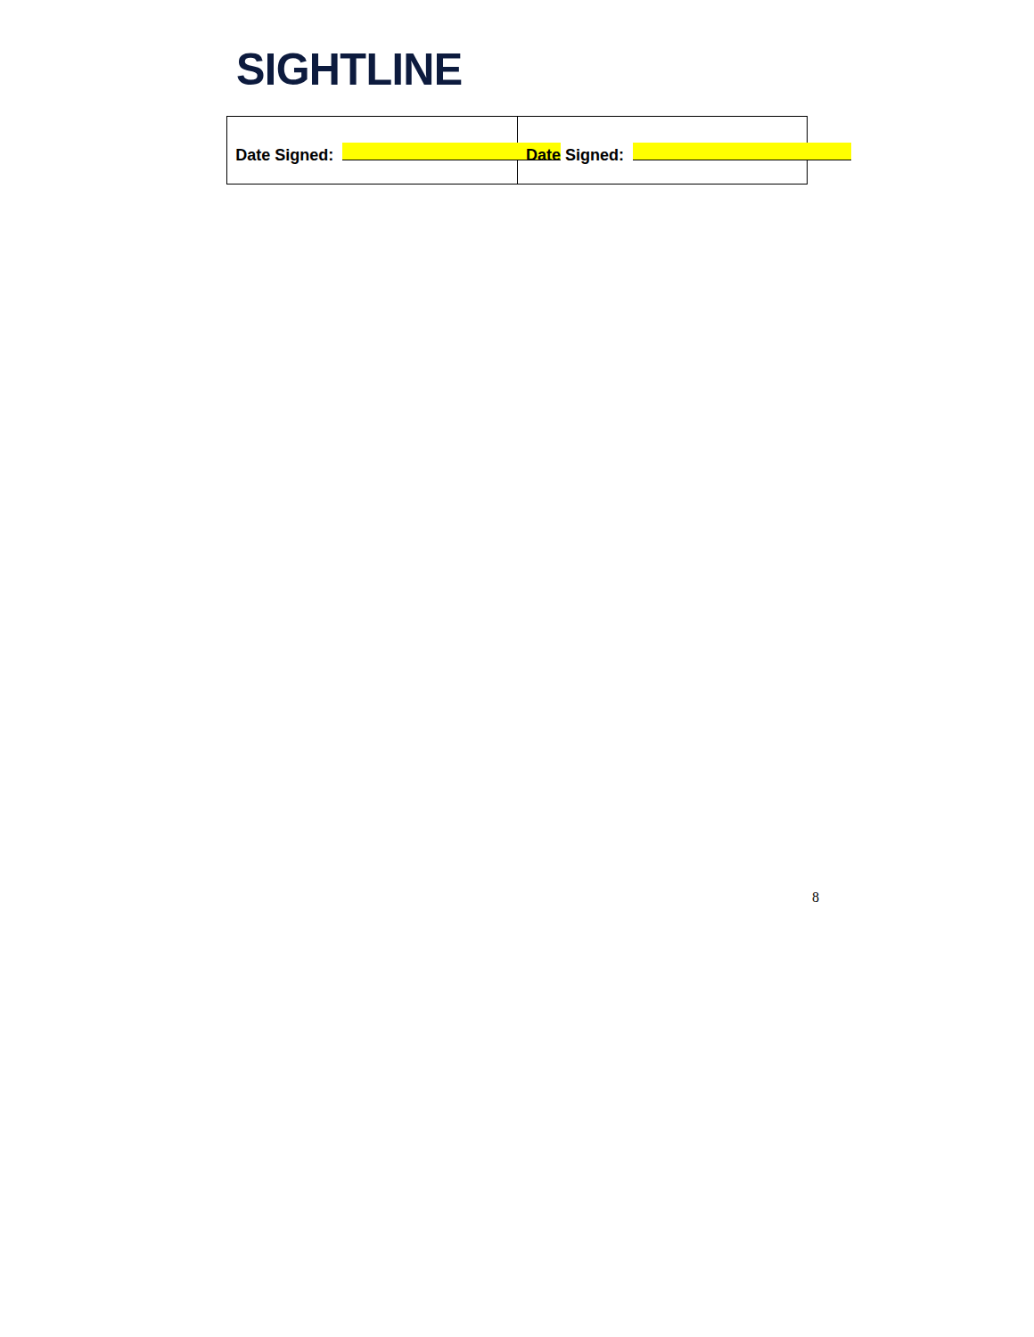SIGHTLINE
| Date Signed: | Date Signed: |
8